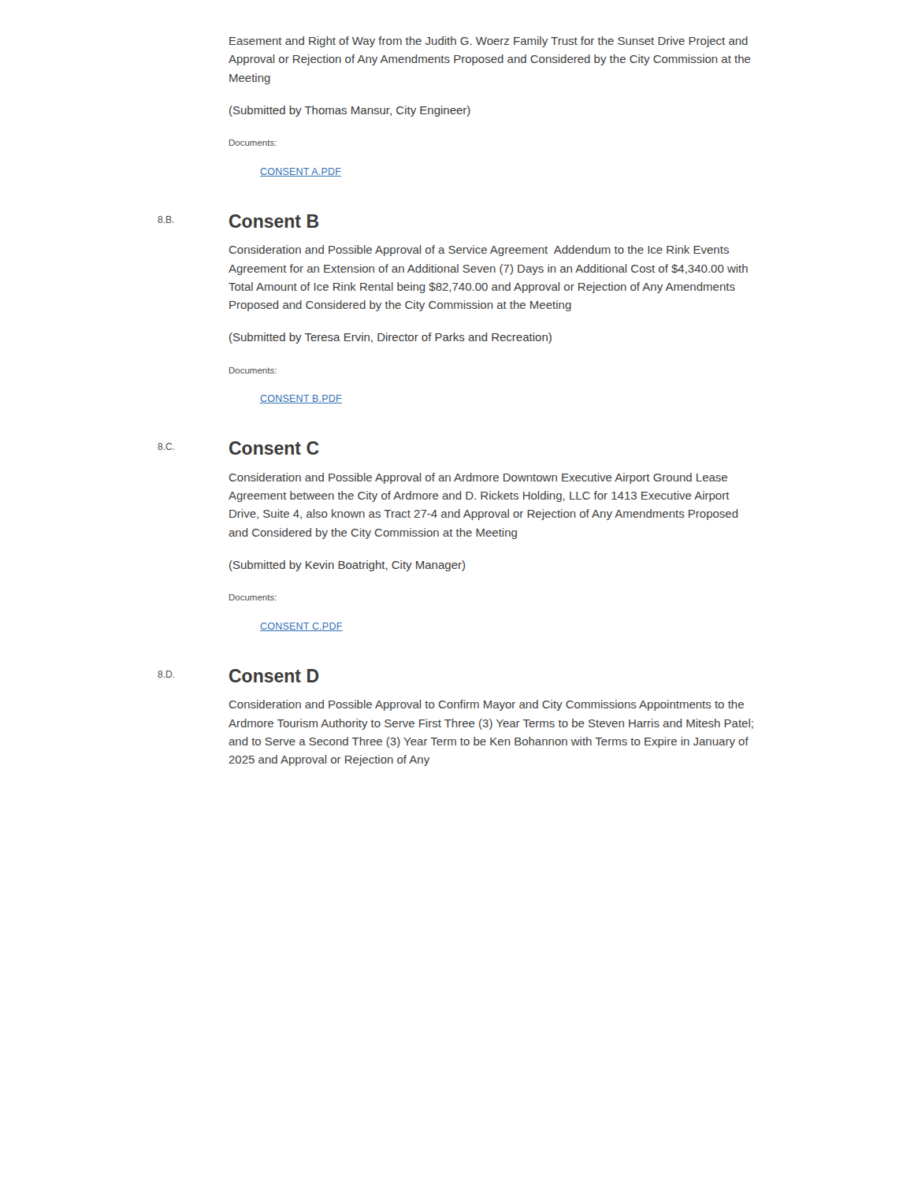Easement and Right of Way from the Judith G. Woerz Family Trust for the Sunset Drive Project and Approval or Rejection of Any Amendments Proposed and Considered by the City Commission at the Meeting
(Submitted by Thomas Mansur, City Engineer)
Documents:
CONSENT A.PDF
8.B.
Consent B
Consideration and Possible Approval of a Service Agreement Addendum to the Ice Rink Events Agreement for an Extension of an Additional Seven (7) Days in an Additional Cost of $4,340.00 with Total Amount of Ice Rink Rental being $82,740.00 and Approval or Rejection of Any Amendments Proposed and Considered by the City Commission at the Meeting
(Submitted by Teresa Ervin, Director of Parks and Recreation)
Documents:
CONSENT B.PDF
8.C.
Consent C
Consideration and Possible Approval of an Ardmore Downtown Executive Airport Ground Lease Agreement between the City of Ardmore and D. Rickets Holding, LLC for 1413 Executive Airport Drive, Suite 4, also known as Tract 27-4 and Approval or Rejection of Any Amendments Proposed and Considered by the City Commission at the Meeting
(Submitted by Kevin Boatright, City Manager)
Documents:
CONSENT C.PDF
8.D.
Consent D
Consideration and Possible Approval to Confirm Mayor and City Commissions Appointments to the Ardmore Tourism Authority to Serve First Three (3) Year Terms to be Steven Harris and Mitesh Patel; and to Serve a Second Three (3) Year Term to be Ken Bohannon with Terms to Expire in January of 2025 and Approval or Rejection of Any